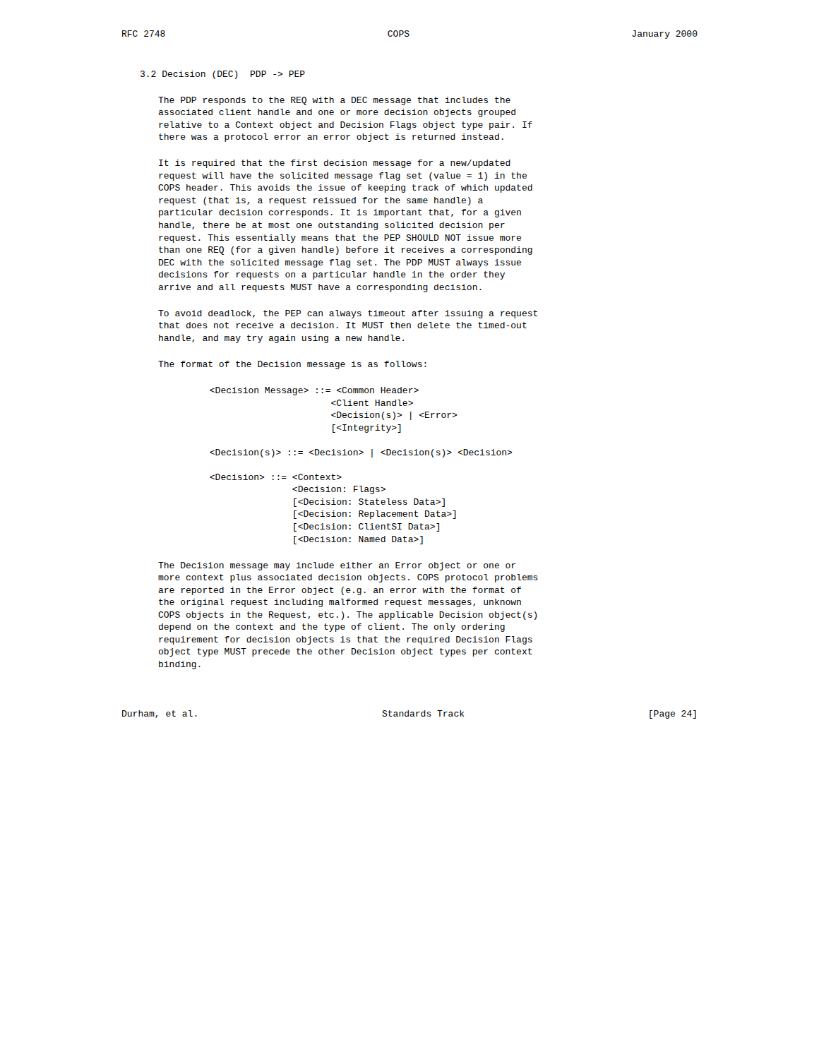RFC 2748 COPS January 2000
3.2 Decision (DEC) PDP -> PEP
The PDP responds to the REQ with a DEC message that includes the associated client handle and one or more decision objects grouped relative to a Context object and Decision Flags object type pair. If there was a protocol error an error object is returned instead.
It is required that the first decision message for a new/updated request will have the solicited message flag set (value = 1) in the COPS header. This avoids the issue of keeping track of which updated request (that is, a request reissued for the same handle) a particular decision corresponds. It is important that, for a given handle, there be at most one outstanding solicited decision per request. This essentially means that the PEP SHOULD NOT issue more than one REQ (for a given handle) before it receives a corresponding DEC with the solicited message flag set. The PDP MUST always issue decisions for requests on a particular handle in the order they arrive and all requests MUST have a corresponding decision.
To avoid deadlock, the PEP can always timeout after issuing a request that does not receive a decision. It MUST then delete the timed-out handle, and may try again using a new handle.
The format of the Decision message is as follows:
                <Decision Message> ::= <Common Header>
                                      <Client Handle>
                                      <Decision(s)> | <Error>
                                      [<Integrity>]

                <Decision(s)> ::= <Decision> | <Decision(s)> <Decision>

                <Decision> ::= <Context>
                               <Decision: Flags>
                               [<Decision: Stateless Data>]
                               [<Decision: Replacement Data>]
                               [<Decision: ClientSI Data>]
                               [<Decision: Named Data>]
The Decision message may include either an Error object or one or more context plus associated decision objects. COPS protocol problems are reported in the Error object (e.g. an error with the format of the original request including malformed request messages, unknown COPS objects in the Request, etc.). The applicable Decision object(s) depend on the context and the type of client. The only ordering requirement for decision objects is that the required Decision Flags object type MUST precede the other Decision object types per context binding.
Durham, et al. Standards Track [Page 24]